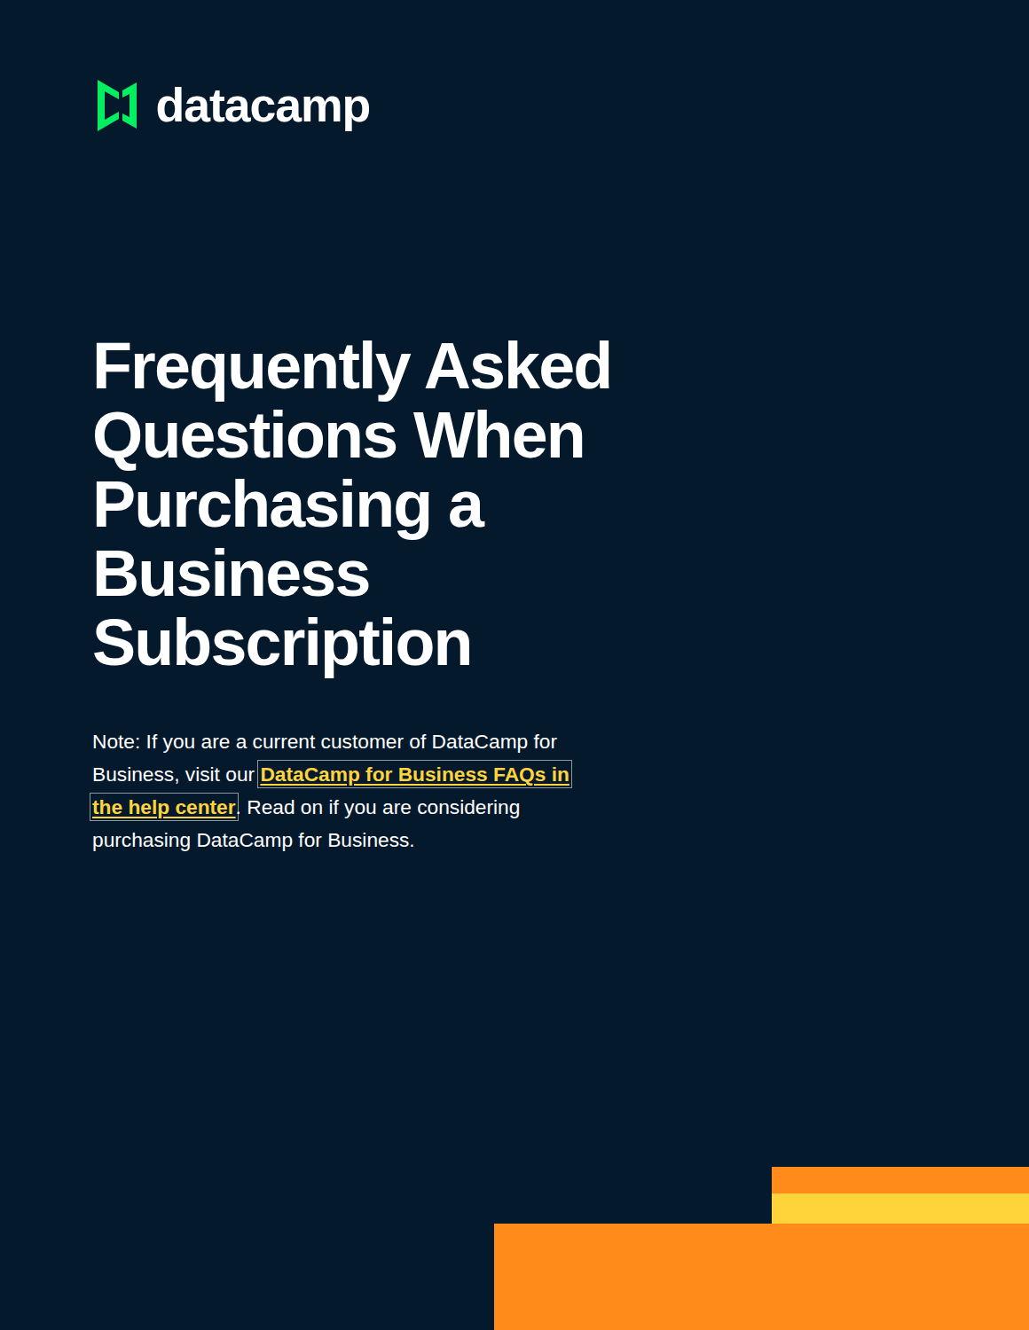datacamp
Frequently Asked Questions When Purchasing a Business Subscription
Note: If you are a current customer of DataCamp for Business, visit our DataCamp for Business FAQs in the help center. Read on if you are considering purchasing DataCamp for Business.